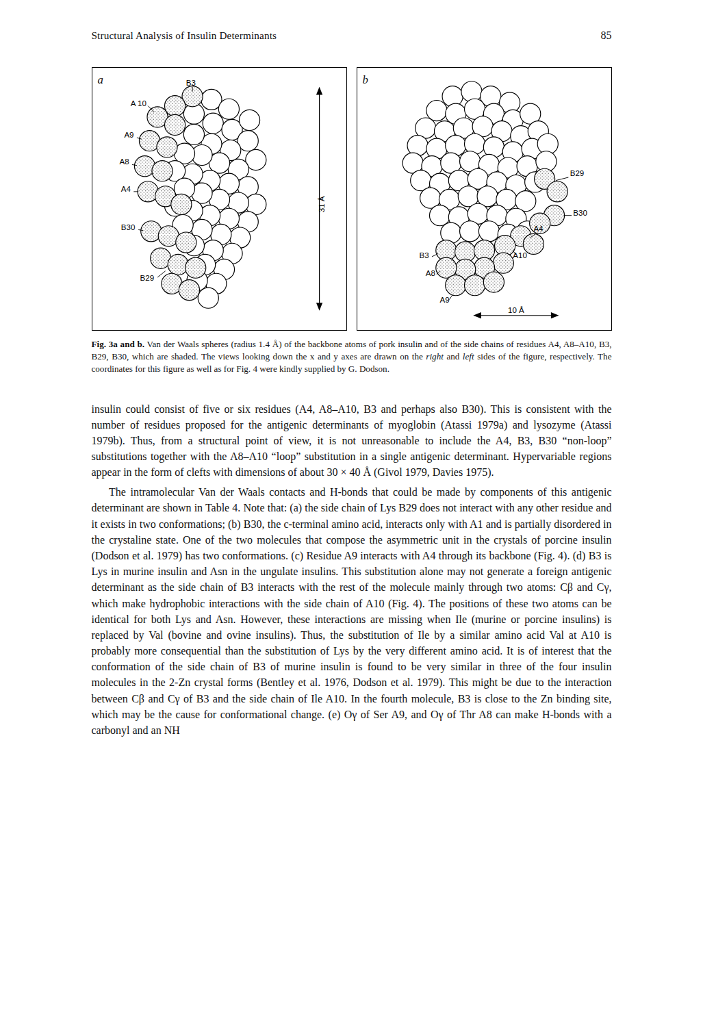Structural Analysis of Insulin Determinants 85
a B3 A 10 A9 A8 A4 B30 B29 31 Å
b B29 B30 A4 A10 B3 A8 A9 10 Å
Fig. 3a and b. Van der Waals spheres (radius 1.4 Å) of the backbone atoms of pork insulin and of the side chains of residues A4, A8–A10, B3, B29, B30, which are shaded. The views looking down the x and y axes are drawn on the right and left sides of the figure, respectively. The coordinates for this figure as well as for Fig. 4 were kindly supplied by G. Dodson.
insulin could consist of five or six residues (A4, A8–A10, B3 and perhaps also B30). This is consistent with the number of residues proposed for the antigenic determinants of myoglobin (Atassi 1979a) and lysozyme (Atassi 1979b). Thus, from a structural point of view, it is not unreasonable to include the A4, B3, B30 “non-loop” substitutions together with the A8–A10 “loop” substitution in a single antigenic determinant. Hypervariable regions appear in the form of clefts with dimensions of about 30 × 40 Å (Givol 1979, Davies 1975).
The intramolecular Van der Waals contacts and H-bonds that could be made by components of this antigenic determinant are shown in Table 4. Note that: (a) the side chain of Lys B29 does not interact with any other residue and it exists in two conformations; (b) B30, the c-terminal amino acid, interacts only with A1 and is partially disordered in the crystaline state. One of the two molecules that compose the asymmetric unit in the crystals of porcine insulin (Dodson et al. 1979) has two conformations. (c) Residue A9 interacts with A4 through its backbone (Fig. 4). (d) B3 is Lys in murine insulin and Asn in the ungulate insulins. This substitution alone may not generate a foreign antigenic determinant as the side chain of B3 interacts with the rest of the molecule mainly through two atoms: Cβ and Cγ, which make hydrophobic interactions with the side chain of A10 (Fig. 4). The positions of these two atoms can be identical for both Lys and Asn. However, these interactions are missing when Ile (murine or porcine insulins) is replaced by Val (bovine and ovine insulins). Thus, the substitution of Ile by a similar amino acid Val at A10 is probably more consequential than the substitution of Lys by the very different amino acid. It is of interest that the conformation of the side chain of B3 of murine insulin is found to be very similar in three of the four insulin molecules in the 2-Zn crystal forms (Bentley et al. 1976, Dodson et al. 1979). This might be due to the interaction between Cβ and Cγ of B3 and the side chain of Ile A10. In the fourth molecule, B3 is close to the Zn binding site, which may be the cause for conformational change. (e) Oγ of Ser A9, and Oγ of Thr A8 can make H-bonds with a carbonyl and an NH